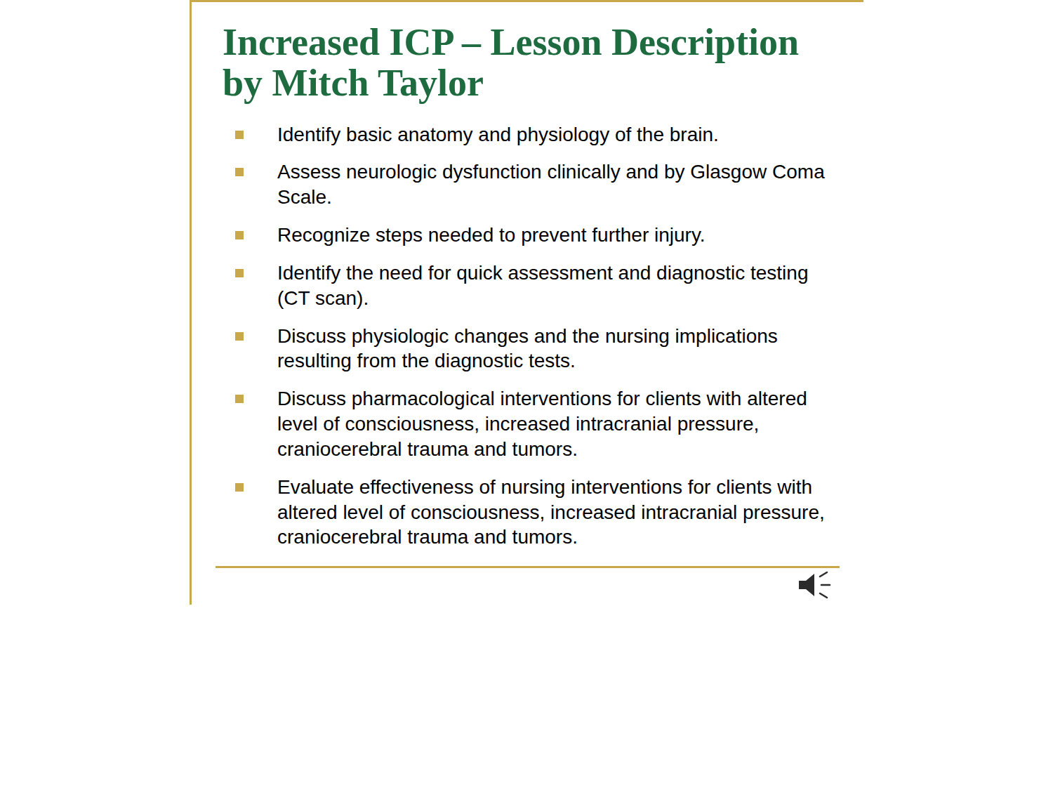Increased ICP – Lesson Description by Mitch Taylor
Identify basic anatomy and physiology of the brain.
Assess neurologic dysfunction clinically and by Glasgow Coma Scale.
Recognize steps needed to prevent further injury.
Identify the need for quick assessment and diagnostic testing (CT scan).
Discuss physiologic changes and the nursing implications resulting from the diagnostic tests.
Discuss pharmacological interventions for clients with altered level of consciousness, increased intracranial pressure, craniocerebral trauma and tumors.
Evaluate effectiveness of nursing interventions for clients with altered level of consciousness, increased intracranial pressure, craniocerebral trauma and tumors.